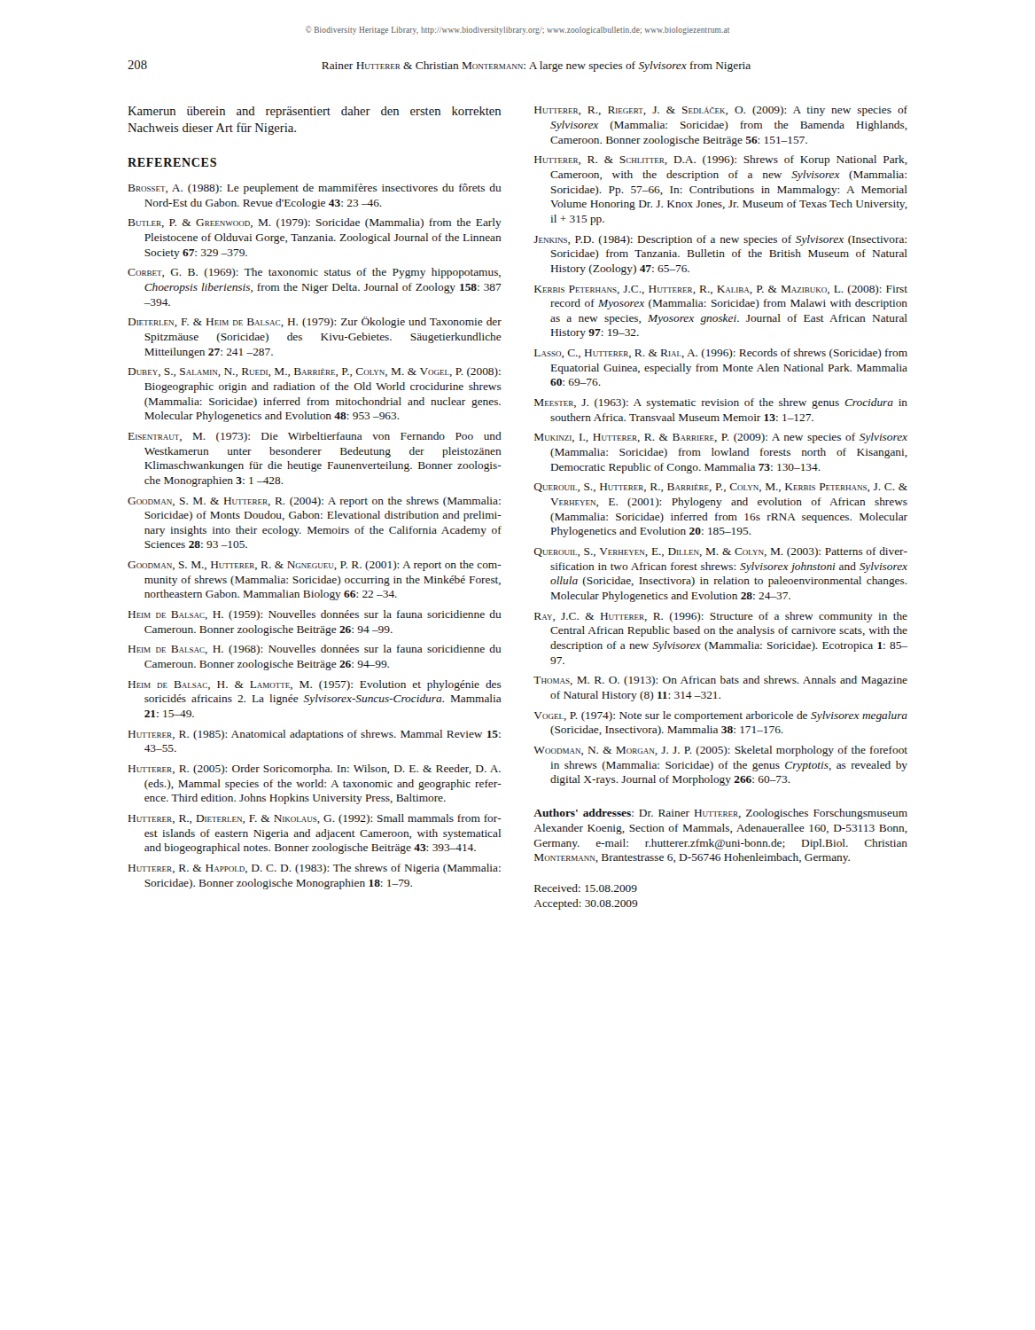© Biodiversity Heritage Library, http://www.biodiversitylibrary.org/; www.zoologicalbulletin.de; www.biologiezentrum.at
208 Rainer Hutterer & Christian Montermann: A large new species of Sylvisorex from Nigeria
Kamerun überein and repräsentiert daher den ersten korrekten Nachweis dieser Art für Nigeria.
REFERENCES
Brosset, A. (1988): Le peuplement de mammifères insectivores du fôrets du Nord-Est du Gabon. Revue d'Ecologie 43: 23 –46.
Butler, P. & Greenwood, M. (1979): Soricidae (Mammalia) from the Early Pleistocene of Olduvai Gorge, Tanzania. Zoological Journal of the Linnean Society 67: 329 –379.
Corbet, G. B. (1969): The taxonomic status of the Pygmy hippopotamus, Choeropsis liberiensis, from the Niger Delta. Journal of Zoology 158: 387 –394.
Dieterlen, F. & Heim de Balsac, H. (1979): Zur Ökologie und Taxonomie der Spitzmäuse (Soricidae) des Kivu-Gebietes. Säugetierkundliche Mitteilungen 27: 241 –287.
Dubey, S., Salamin, N., Ruedi, M., Barrière, P., Colyn, M. & Vogel, P. (2008): Biogeographic origin and radiation of the Old World crocidurine shrews (Mammalia: Soricidae) inferred from mitochondrial and nuclear genes. Molecular Phylogenetics and Evolution 48: 953 –963.
Eisentraut, M. (1973): Die Wirbeltierfauna von Fernando Poo und Westkamerun unter besonderer Bedeutung der pleistozänen Klimaschwankungen für die heutige Faunenverteilung. Bonner zoologische Monographien 3: 1 –428.
Goodman, S. M. & Hutterer, R. (2004): A report on the shrews (Mammalia: Soricidae) of Monts Doudou, Gabon: Elevational distribution and preliminary insights into their ecology. Memoirs of the California Academy of Sciences 28: 93 –105.
Goodman, S. M., Hutterer, R. & Ngnegueu, P. R. (2001): A report on the community of shrews (Mammalia: Soricidae) occurring in the Minkébé Forest, northeastern Gabon. Mammalian Biology 66: 22 –34.
Heim de Balsac, H. (1959): Nouvelles données sur la fauna soricidienne du Cameroun. Bonner zoologische Beiträge 26: 94 –99.
Heim de Balsac, H. (1968): Nouvelles données sur la fauna soricidienne du Cameroun. Bonner zoologische Beiträge 26: 94–99.
Heim de Balsac, H. & Lamotte, M. (1957): Evolution et phylogénie des soricidés africains 2. La lignée Sylvisorex-Suncus-Crocidura. Mammalia 21: 15–49.
Hutterer, R. (1985): Anatomical adaptations of shrews. Mammal Review 15: 43–55.
Hutterer, R. (2005): Order Soricomorpha. In: Wilson, D. E. & Reeder, D. A. (eds.), Mammal species of the world: A taxonomic and geographic reference. Third edition. Johns Hopkins University Press, Baltimore.
Hutterer, R., Dieterlen, F. & Nikolaus, G. (1992): Small mammals from forest islands of eastern Nigeria and adjacent Cameroon, with systematical and biogeographical notes. Bonner zoologische Beiträge 43: 393–414.
Hutterer, R. & Happold, D. C. D. (1983): The shrews of Nigeria (Mammalia: Soricidae). Bonner zoologische Monographien 18: 1–79.
Hutterer, R., Riegert, J. & Sedláček, O. (2009): A tiny new species of Sylvisorex (Mammalia: Soricidae) from the Bamenda Highlands, Cameroon. Bonner zoologische Beiträge 56: 151–157.
Hutterer, R. & Schlitter, D.A. (1996): Shrews of Korup National Park, Cameroon, with the description of a new Sylvisorex (Mammalia: Soricidae). Pp. 57–66, In: Contributions in Mammalogy: A Memorial Volume Honoring Dr. J. Knox Jones, Jr. Museum of Texas Tech University, il + 315 pp.
Jenkins, P.D. (1984): Description of a new species of Sylvisorex (Insectivora: Soricidae) from Tanzania. Bulletin of the British Museum of Natural History (Zoology) 47: 65–76.
Kerbis Peterhans, J.C., Hutterer, R., Kaliba, P. & Mazibuko, L. (2008): First record of Myosorex (Mammalia: Soricidae) from Malawi with description as a new species, Myosorex gnoskei. Journal of East African Natural History 97: 19–32.
Lasso, C., Hutterer, R. & Rial, A. (1996): Records of shrews (Soricidae) from Equatorial Guinea, especially from Monte Alen National Park. Mammalia 60: 69–76.
Meester, J. (1963): A systematic revision of the shrew genus Crocidura in southern Africa. Transvaal Museum Memoir 13: 1–127.
Mukinzi, I., Hutterer, R. & Barriere, P. (2009): A new species of Sylvisorex (Mammalia: Soricidae) from lowland forests north of Kisangani, Democratic Republic of Congo. Mammalia 73: 130–134.
Querouil, S., Hutterer, R., Barrière, P., Colyn, M., Kerbis Peterhans, J. C. & Verheyen, E. (2001): Phylogeny and evolution of African shrews (Mammalia: Soricidae) inferred from 16s rRNA sequences. Molecular Phylogenetics and Evolution 20: 185–195.
Querouil, S., Verheyen, E., Dillen, M. & Colyn, M. (2003): Patterns of diversification in two African forest shrews: Sylvisorex johnstoni and Sylvisorex ollula (Soricidae, Insectivora) in relation to paleoenvironmental changes. Molecular Phylogenetics and Evolution 28: 24–37.
Ray, J.C. & Hutterer, R. (1996): Structure of a shrew community in the Central African Republic based on the analysis of carnivore scats, with the description of a new Sylvisorex (Mammalia: Soricidae). Ecotropica 1: 85–97.
Thomas, M. R. O. (1913): On African bats and shrews. Annals and Magazine of Natural History (8) 11: 314 –321.
Vogel, P. (1974): Note sur le comportement arboricole de Sylvisorex megalura (Soricidae, Insectivora). Mammalia 38: 171–176.
Woodman, N. & Morgan, J. J. P. (2005): Skeletal morphology of the forefoot in shrews (Mammalia: Soricidae) of the genus Cryptotis, as revealed by digital X-rays. Journal of Morphology 266: 60–73.
Authors' addresses: Dr. Rainer Hutterer, Zoologisches Forschungsmuseum Alexander Koenig, Section of Mammals, Adenauerallee 160, D-53113 Bonn, Germany. e-mail: r.hutterer.zfmk@uni-bonn.de; Dipl.Biol. Christian Montermann, Brantestrasse 6, D-56746 Hohenleimbach, Germany.
Received: 15.08.2009
Accepted: 30.08.2009